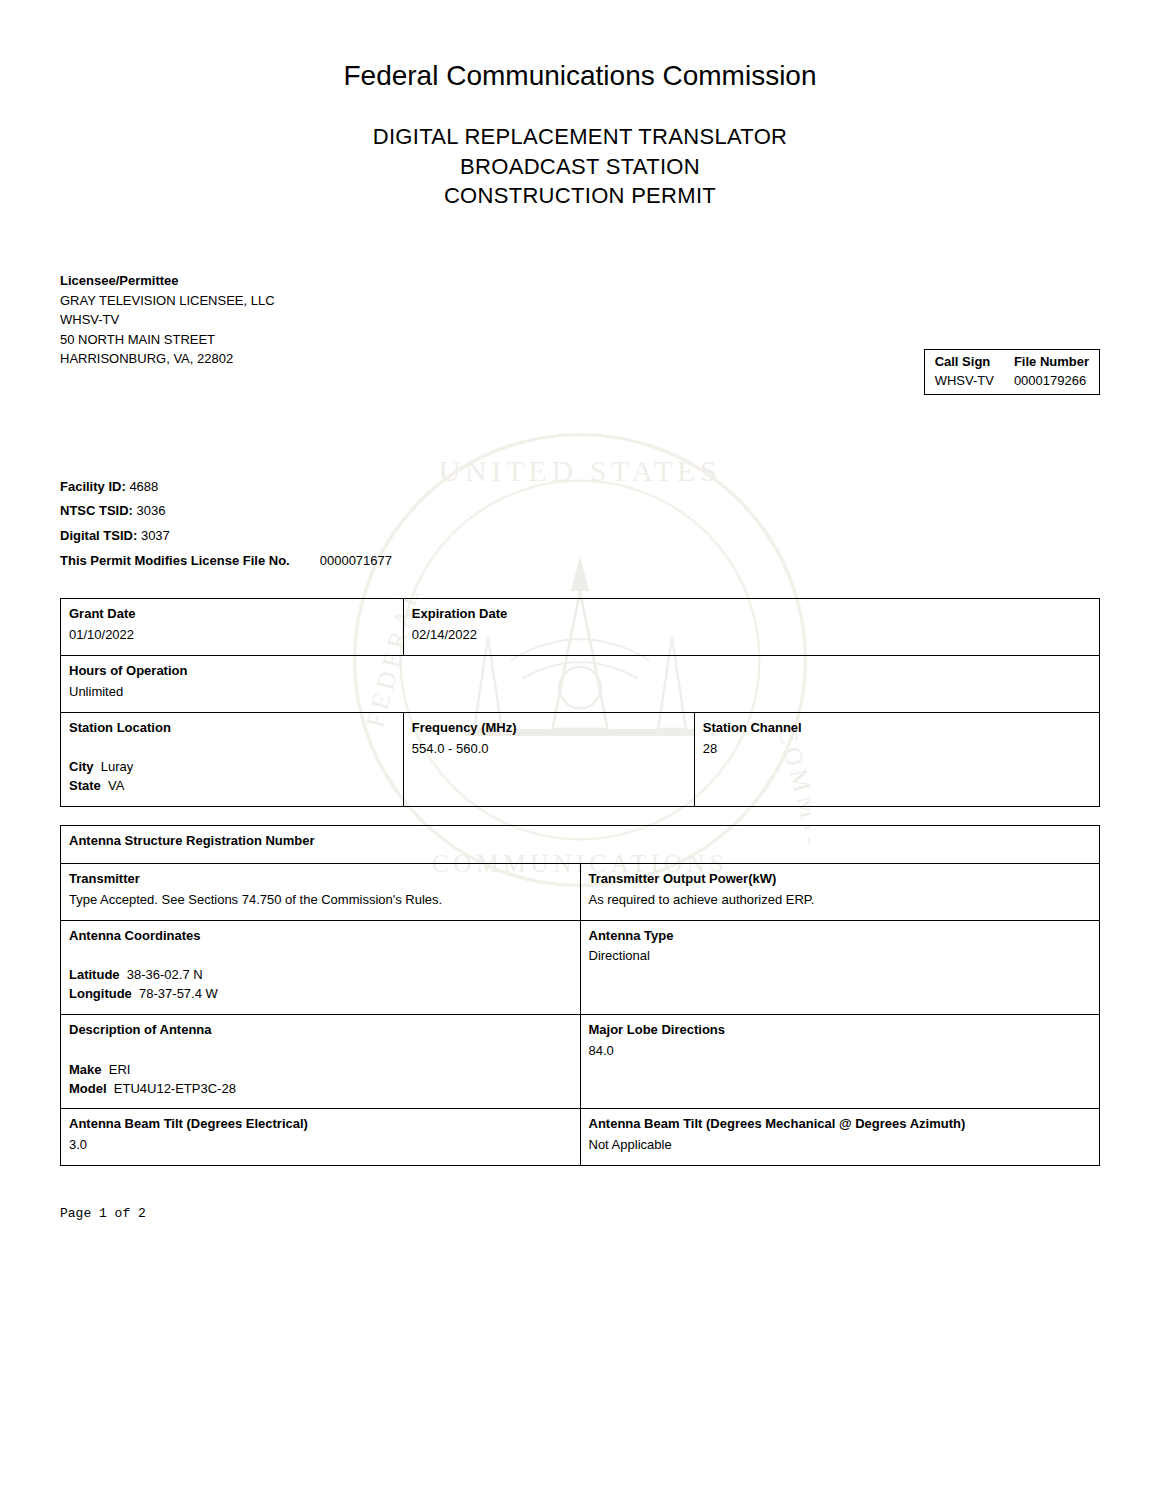UNITED STATES COMMUNICATIONS FEDERAL COMMISSION
Federal Communications Commission
DIGITAL REPLACEMENT TRANSLATOR
BROADCAST STATION
CONSTRUCTION PERMIT
Licensee/Permittee
GRAY TELEVISION LICENSEE, LLC
WHSV-TV
50 NORTH MAIN STREET
HARRISONBURG, VA, 22802
| Call Sign | File Number |
| --- | --- |
| WHSV-TV | 0000179266 |
Facility ID: 4688
NTSC TSID: 3036
Digital TSID: 3037
This Permit Modifies License File No. 0000071677
| Grant Date 01/10/2022 | Expiration Date 02/14/2022 |
| Hours of Operation Unlimited |
| Station Location City Luray State VA | Frequency (MHz) 554.0 - 560.0 | Station Channel 28 |
| Antenna Structure Registration Number |
| Transmitter Type Accepted. See Sections 74.750 of the Commission's Rules. | Transmitter Output Power(kW) As required to achieve authorized ERP. |
| Antenna Coordinates Latitude 38-36-02.7 N Longitude 78-37-57.4 W | Antenna Type Directional |
| Description of Antenna Make ERI Model ETU4U12-ETP3C-28 | Major Lobe Directions 84.0 |
| Antenna Beam Tilt (Degrees Electrical) 3.0 | Antenna Beam Tilt (Degrees Mechanical @ Degrees Azimuth) Not Applicable |
Page 1 of 2